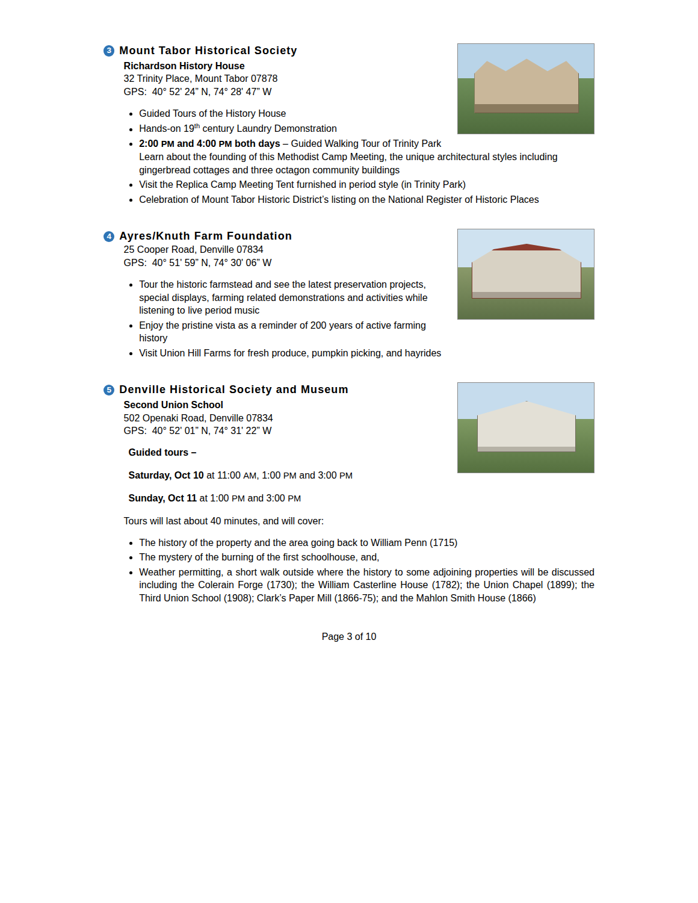3
Mount Tabor Historical Society
Richardson History House
32 Trinity Place, Mount Tabor 07878
GPS: 40° 52' 24” N, 74° 28' 47” W
Guided Tours of the History House
Hands-on 19th century Laundry Demonstration
2:00 PM and 4:00 PM both days – Guided Walking Tour of Trinity Park
Learn about the founding of this Methodist Camp Meeting, the unique architectural styles including gingerbread cottages and three octagon community buildings
Visit the Replica Camp Meeting Tent furnished in period style (in Trinity Park)
Celebration of Mount Tabor Historic District’s listing on the National Register of Historic Places
4
Ayres/Knuth Farm Foundation
25 Cooper Road, Denville 07834
GPS: 40° 51' 59” N, 74° 30' 06” W
Tour the historic farmstead and see the latest preservation projects, special displays, farming related demonstrations and activities while listening to live period music
Enjoy the pristine vista as a reminder of 200 years of active farming history
Visit Union Hill Farms for fresh produce, pumpkin picking, and hayrides
5
Denville Historical Society and Museum
Second Union School
502 Openaki Road, Denville 07834
GPS: 40° 52' 01” N, 74° 31' 22” W
Guided tours –
Saturday, Oct 10 at 11:00 AM, 1:00 PM and 3:00 PM
Sunday, Oct 11 at 1:00 PM and 3:00 PM
Tours will last about 40 minutes, and will cover:
The history of the property and the area going back to William Penn (1715)
The mystery of the burning of the first schoolhouse, and,
Weather permitting, a short walk outside where the history to some adjoining properties will be discussed including the Colerain Forge (1730); the William Casterline House (1782); the Union Chapel (1899); the Third Union School (1908); Clark’s Paper Mill (1866-75); and the Mahlon Smith House (1866)
Page 3 of 10